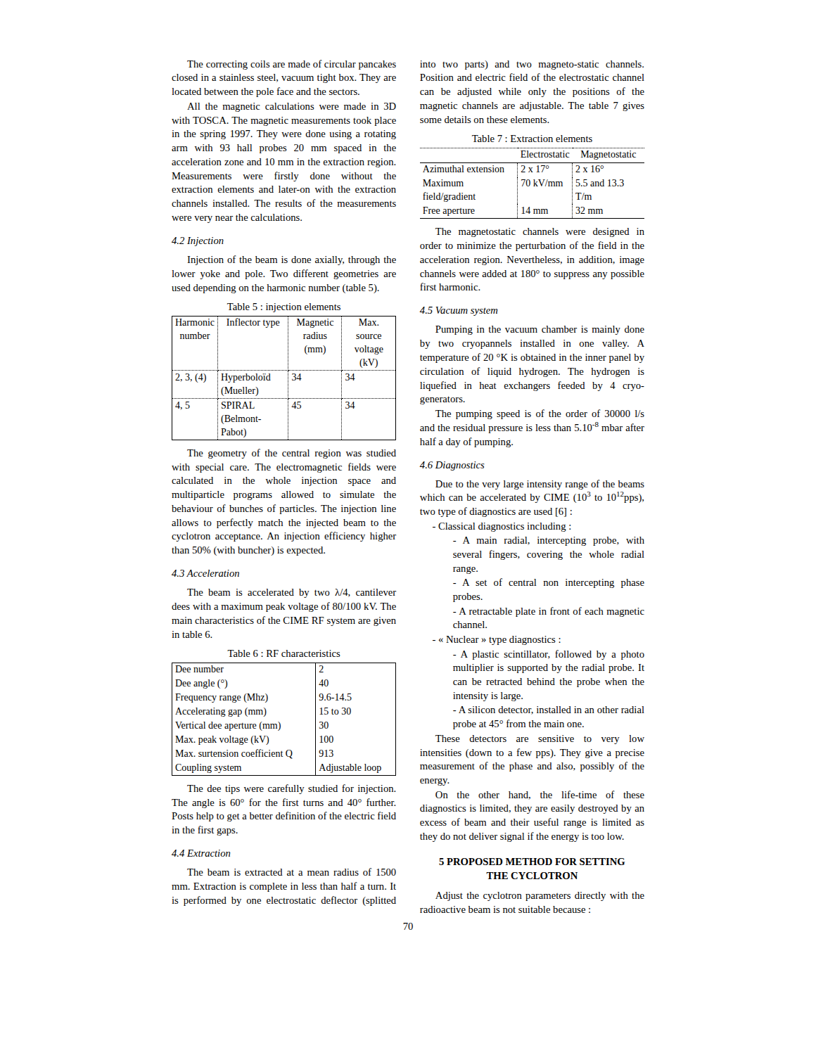The correcting coils are made of circular pancakes closed in a stainless steel, vacuum tight box. They are located between the pole face and the sectors.
All the magnetic calculations were made in 3D with TOSCA. The magnetic measurements took place in the spring 1997. They were done using a rotating arm with 93 hall probes 20 mm spaced in the acceleration zone and 10 mm in the extraction region. Measurements were firstly done without the extraction elements and later-on with the extraction channels installed. The results of the measurements were very near the calculations.
4.2 Injection
Injection of the beam is done axially, through the lower yoke and pole. Two different geometries are used depending on the harmonic number (table 5).
Table 5 : injection elements
| Harmonic number | Inflector type | Magnetic radius (mm) | Max. source voltage (kV) |
| --- | --- | --- | --- |
| 2, 3, (4) | Hyperboloïd (Mueller) | 34 | 34 |
| 4, 5 | SPIRAL (Belmont-Pabot) | 45 | 34 |
The geometry of the central region was studied with special care. The electromagnetic fields were calculated in the whole injection space and multiparticle programs allowed to simulate the behaviour of bunches of particles. The injection line allows to perfectly match the injected beam to the cyclotron acceptance. An injection efficiency higher than 50% (with buncher) is expected.
4.3 Acceleration
The beam is accelerated by two λ/4, cantilever dees with a maximum peak voltage of 80/100 kV. The main characteristics of the CIME RF system are given in table 6.
Table 6 : RF characteristics
| Dee number | 2 |
| Dee angle (°) | 40 |
| Frequency range (Mhz) | 9.6-14.5 |
| Accelerating gap (mm) | 15 to 30 |
| Vertical dee aperture (mm) | 30 |
| Max. peak voltage (kV) | 100 |
| Max. surtension coefficient Q | 913 |
| Coupling system | Adjustable loop |
The dee tips were carefully studied for injection. The angle is 60° for the first turns and 40° further. Posts help to get a better definition of the electric field in the first gaps.
4.4 Extraction
The beam is extracted at a mean radius of 1500 mm. Extraction is complete in less than half a turn. It is performed by one electrostatic deflector (splitted into two parts) and two magneto-static channels. Position and electric field of the electrostatic channel can be adjusted while only the positions of the magnetic channels are adjustable. The table 7 gives some details on these elements.
Table 7 : Extraction elements
| | Electrostatic | Magnetostatic |
| --- | --- | --- |
| Azimuthal extension | 2 x 17° | 2 x 16° |
| Maximum field/gradient | 70 kV/mm | 5.5 and 13.3 T/m |
| Free aperture | 14 mm | 32 mm |
The magnetostatic channels were designed in order to minimize the perturbation of the field in the acceleration region. Nevertheless, in addition, image channels were added at 180° to suppress any possible first harmonic.
4.5 Vacuum system
Pumping in the vacuum chamber is mainly done by two cryopannels installed in one valley. A temperature of 20 °K is obtained in the inner panel by circulation of liquid hydrogen. The hydrogen is liquefied in heat exchangers feeded by 4 cryo-generators.
The pumping speed is of the order of 30000 l/s and the residual pressure is less than 5.10-8 mbar after half a day of pumping.
4.6 Diagnostics
Due to the very large intensity range of the beams which can be accelerated by CIME (103 to 1012pps), two type of diagnostics are used [6] :
- Classical diagnostics including :
- A main radial, intercepting probe, with several fingers, covering the whole radial range.
- A set of central non intercepting phase probes.
- A retractable plate in front of each magnetic channel.
- « Nuclear » type diagnostics :
- A plastic scintillator, followed by a photo multiplier is supported by the radial probe. It can be retracted behind the probe when the intensity is large.
- A silicon detector, installed in an other radial probe at 45° from the main one.
These detectors are sensitive to very low intensities (down to a few pps). They give a precise measurement of the phase and also, possibly of the energy.
On the other hand, the life-time of these diagnostics is limited, they are easily destroyed by an excess of beam and their useful range is limited as they do not deliver signal if the energy is too low.
5 PROPOSED METHOD FOR SETTING
THE CYCLOTRON
Adjust the cyclotron parameters directly with the radioactive beam is not suitable because :
70